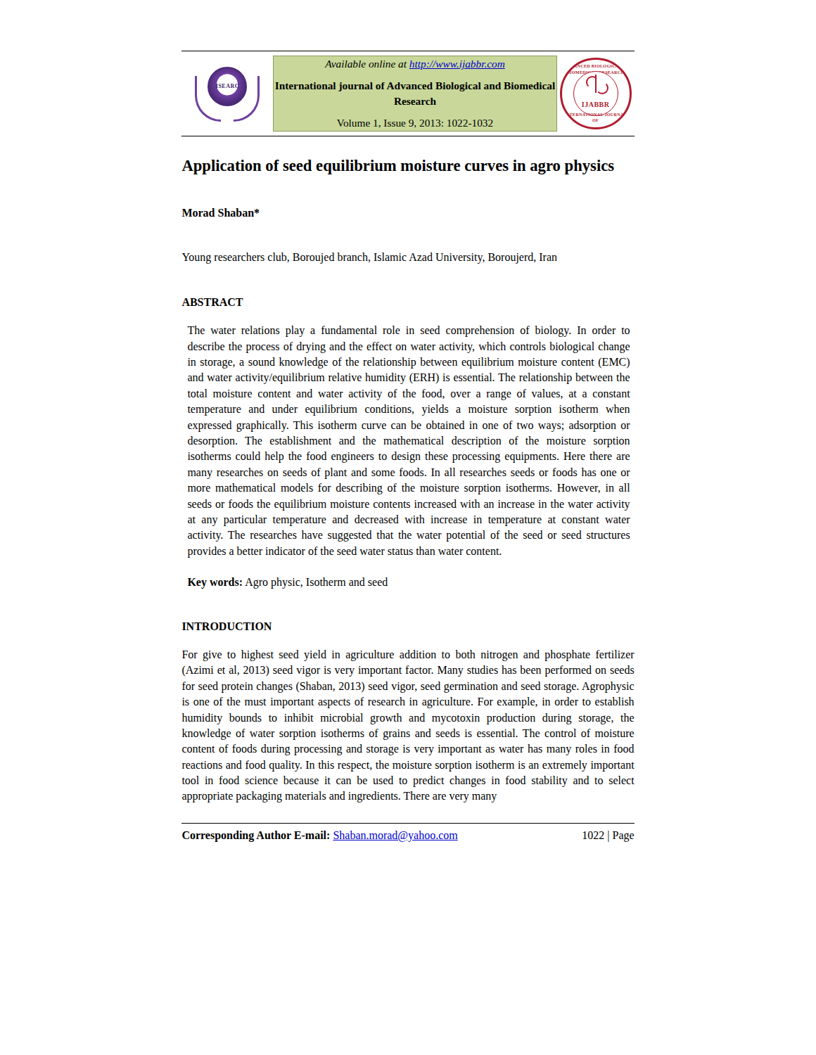| | Available online at http://www.ijabbr.com International journal of Advanced Biological and Biomedical Research Volume 1, Issue 9, 2013: 1022-1032 | ADVANCED BIOLOGICAL & BIOMEDICAL RESEARCH IJABBR INTERNATIONAL JOURNAL OF |
Application of seed equilibrium moisture curves in agro physics
Morad Shaban*
Young researchers club, Boroujed branch, Islamic Azad University, Boroujerd, Iran
ABSTRACT
The water relations play a fundamental role in seed comprehension of biology. In order to describe the process of drying and the effect on water activity, which controls biological change in storage, a sound knowledge of the relationship between equilibrium moisture content (EMC) and water activity/equilibrium relative humidity (ERH) is essential. The relationship between the total moisture content and water activity of the food, over a range of values, at a constant temperature and under equilibrium conditions, yields a moisture sorption isotherm when expressed graphically. This isotherm curve can be obtained in one of two ways; adsorption or desorption. The establishment and the mathematical description of the moisture sorption isotherms could help the food engineers to design these processing equipments. Here there are many researches on seeds of plant and some foods. In all researches seeds or foods has one or more mathematical models for describing of the moisture sorption isotherms. However, in all seeds or foods the equilibrium moisture contents increased with an increase in the water activity at any particular temperature and decreased with increase in temperature at constant water activity. The researches have suggested that the water potential of the seed or seed structures provides a better indicator of the seed water status than water content.
Key words: Agro physic, Isotherm and seed
INTRODUCTION
For give to highest seed yield in agriculture addition to both nitrogen and phosphate fertilizer (Azimi et al, 2013) seed vigor is very important factor. Many studies has been performed on seeds for seed protein changes (Shaban, 2013) seed vigor, seed germination and seed storage. Agrophysic is one of the must important aspects of research in agriculture. For example, in order to establish humidity bounds to inhibit microbial growth and mycotoxin production during storage, the knowledge of water sorption isotherms of grains and seeds is essential. The control of moisture content of foods during processing and storage is very important as water has many roles in food reactions and food quality. In this respect, the moisture sorption isotherm is an extremely important tool in food science because it can be used to predict changes in food stability and to select appropriate packaging materials and ingredients. There are very many
Corresponding Author E-mail: Shaban.morad@yahoo.com
1022 | Page